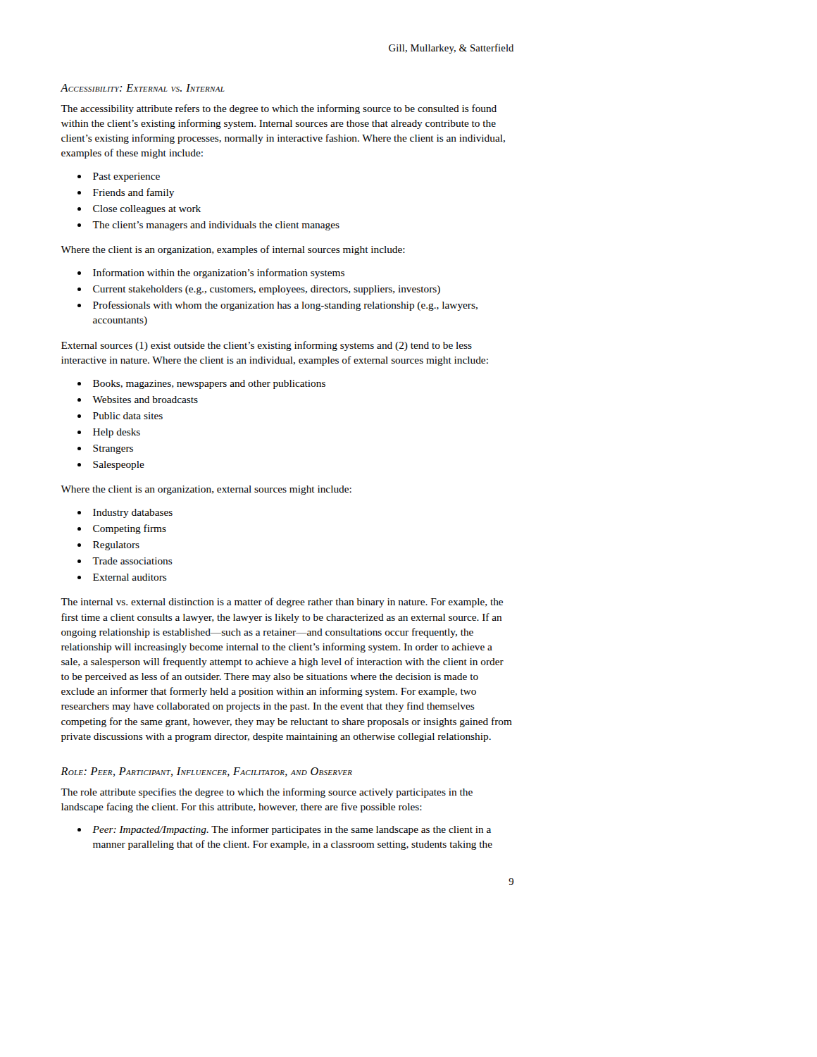Gill, Mullarkey, & Satterfield
Accessibility: External vs. Internal
The accessibility attribute refers to the degree to which the informing source to be consulted is found within the client’s existing informing system. Internal sources are those that already contribute to the client’s existing informing processes, normally in interactive fashion. Where the client is an individual, examples of these might include:
Past experience
Friends and family
Close colleagues at work
The client’s managers and individuals the client manages
Where the client is an organization, examples of internal sources might include:
Information within the organization’s information systems
Current stakeholders (e.g., customers, employees, directors, suppliers, investors)
Professionals with whom the organization has a long-standing relationship (e.g., lawyers, accountants)
External sources (1) exist outside the client’s existing informing systems and (2) tend to be less interactive in nature. Where the client is an individual, examples of external sources might include:
Books, magazines, newspapers and other publications
Websites and broadcasts
Public data sites
Help desks
Strangers
Salespeople
Where the client is an organization, external sources might include:
Industry databases
Competing firms
Regulators
Trade associations
External auditors
The internal vs. external distinction is a matter of degree rather than binary in nature. For example, the first time a client consults a lawyer, the lawyer is likely to be characterized as an external source. If an ongoing relationship is established—such as a retainer—and consultations occur frequently, the relationship will increasingly become internal to the client’s informing system. In order to achieve a sale, a salesperson will frequently attempt to achieve a high level of interaction with the client in order to be perceived as less of an outsider. There may also be situations where the decision is made to exclude an informer that formerly held a position within an informing system. For example, two researchers may have collaborated on projects in the past. In the event that they find themselves competing for the same grant, however, they may be reluctant to share proposals or insights gained from private discussions with a program director, despite maintaining an otherwise collegial relationship.
Role: Peer, Participant, Influencer, Facilitator, and Observer
The role attribute specifies the degree to which the informing source actively participates in the landscape facing the client. For this attribute, however, there are five possible roles:
Peer: Impacted/Impacting. The informer participates in the same landscape as the client in a manner paralleling that of the client. For example, in a classroom setting, students taking the
9